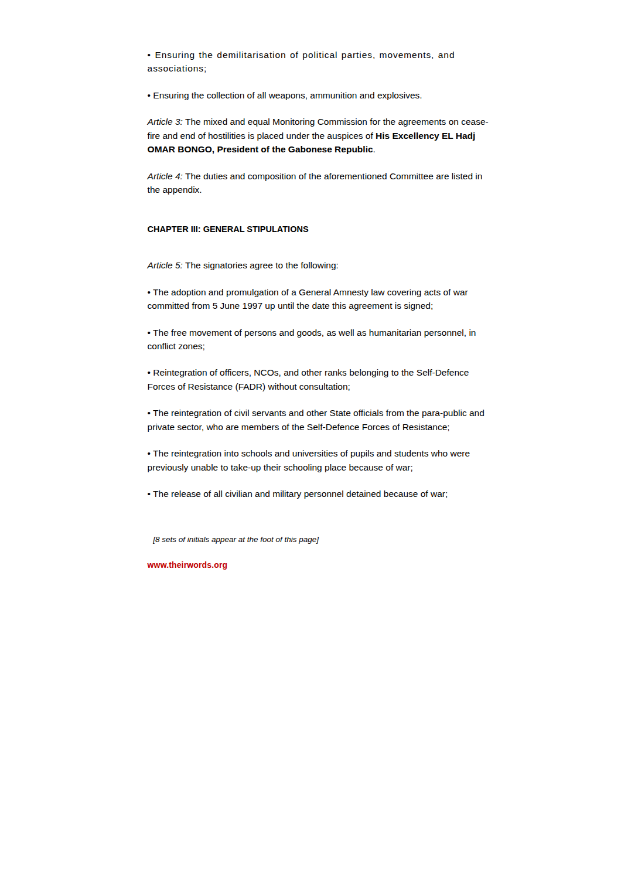• Ensuring the demilitarisation of political parties, movements, and associations;
• Ensuring the collection of all weapons, ammunition and explosives.
Article 3: The mixed and equal Monitoring Commission for the agreements on cease-fire and end of hostilities is placed under the auspices of His Excellency EL Hadj OMAR BONGO, President of the Gabonese Republic.
Article 4: The duties and composition of the aforementioned Committee are listed in the appendix.
CHAPTER III: GENERAL STIPULATIONS
Article 5: The signatories agree to the following:
• The adoption and promulgation of a General Amnesty law covering acts of war committed from 5 June 1997 up until the date this agreement is signed;
• The free movement of persons and goods, as well as humanitarian personnel, in conflict zones;
• Reintegration of officers, NCOs, and other ranks belonging to the Self-Defence Forces of Resistance (FADR) without consultation;
• The reintegration of civil servants and other State officials from the para-public and private sector, who are members of the Self-Defence Forces of Resistance;
• The reintegration into schools and universities of pupils and students who were previously unable to take-up their schooling place because of war;
• The release of all civilian and military personnel detained because of war;
[8 sets of initials appear at the foot of this page]
www.theirwords.org